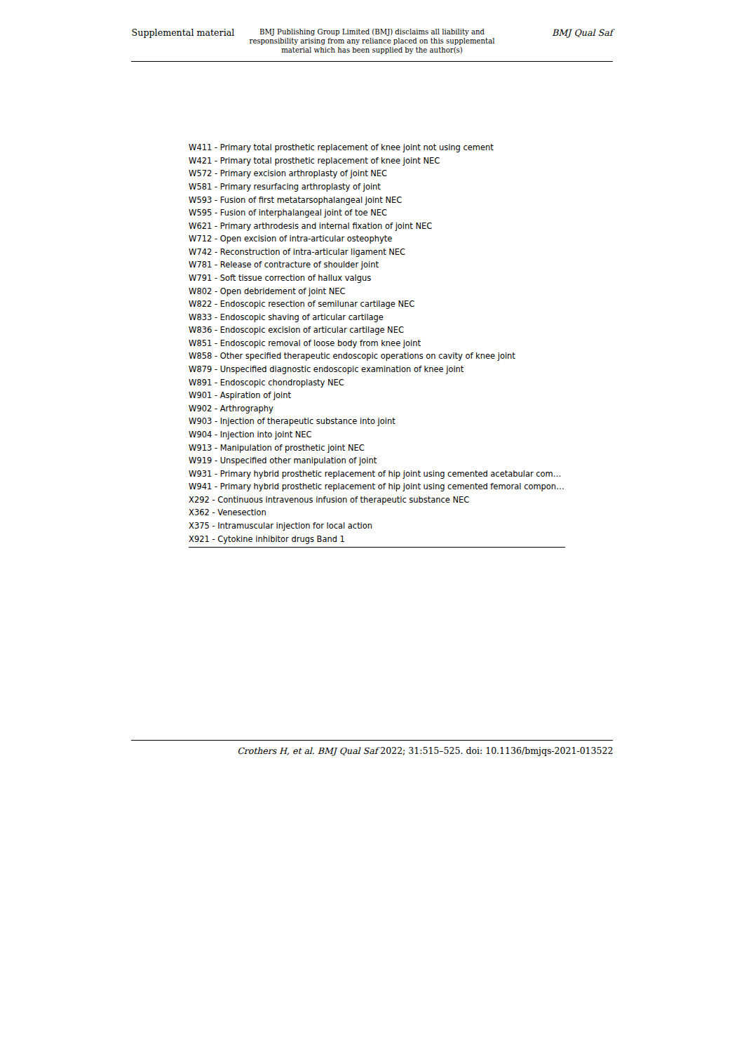| Supplemental material | BMJ Publishing Group Limited (BMJ) disclaims all liability and responsibility arising from any reliance placed on this supplemental material which has been supplied by the author(s) | BMJ Qual Saf |
W411 - Primary total prosthetic replacement of knee joint not using cement
W421 - Primary total prosthetic replacement of knee joint NEC
W572 - Primary excision arthroplasty of joint NEC
W581 - Primary resurfacing arthroplasty of joint
W593 - Fusion of first metatarsophalangeal joint NEC
W595 - Fusion of interphalangeal joint of toe NEC
W621 - Primary arthrodesis and internal fixation of joint NEC
W712 - Open excision of intra-articular osteophyte
W742 - Reconstruction of intra-articular ligament NEC
W781 - Release of contracture of shoulder joint
W791 - Soft tissue correction of hallux valgus
W802 - Open debridement of joint NEC
W822 - Endoscopic resection of semilunar cartilage NEC
W833 - Endoscopic shaving of articular cartilage
W836 - Endoscopic excision of articular cartilage NEC
W851 - Endoscopic removal of loose body from knee joint
W858 - Other specified therapeutic endoscopic operations on cavity of knee joint
W879 - Unspecified diagnostic endoscopic examination of knee joint
W891 - Endoscopic chondroplasty NEC
W901 - Aspiration of joint
W902 - Arthrography
W903 - Injection of therapeutic substance into joint
W904 - Injection into joint NEC
W913 - Manipulation of prosthetic joint NEC
W919 - Unspecified other manipulation of joint
W931 - Primary hybrid prosthetic replacement of hip joint using cemented acetabular component
W941 - Primary hybrid prosthetic replacement of hip joint using cemented femoral component
X292 - Continuous intravenous infusion of therapeutic substance NEC
X362 - Venesection
X375 - Intramuscular injection for local action
X921 - Cytokine inhibitor drugs Band 1
Crothers H, et al. BMJ Qual Saf 2022; 31:515–525. doi: 10.1136/bmjqs-2021-013522